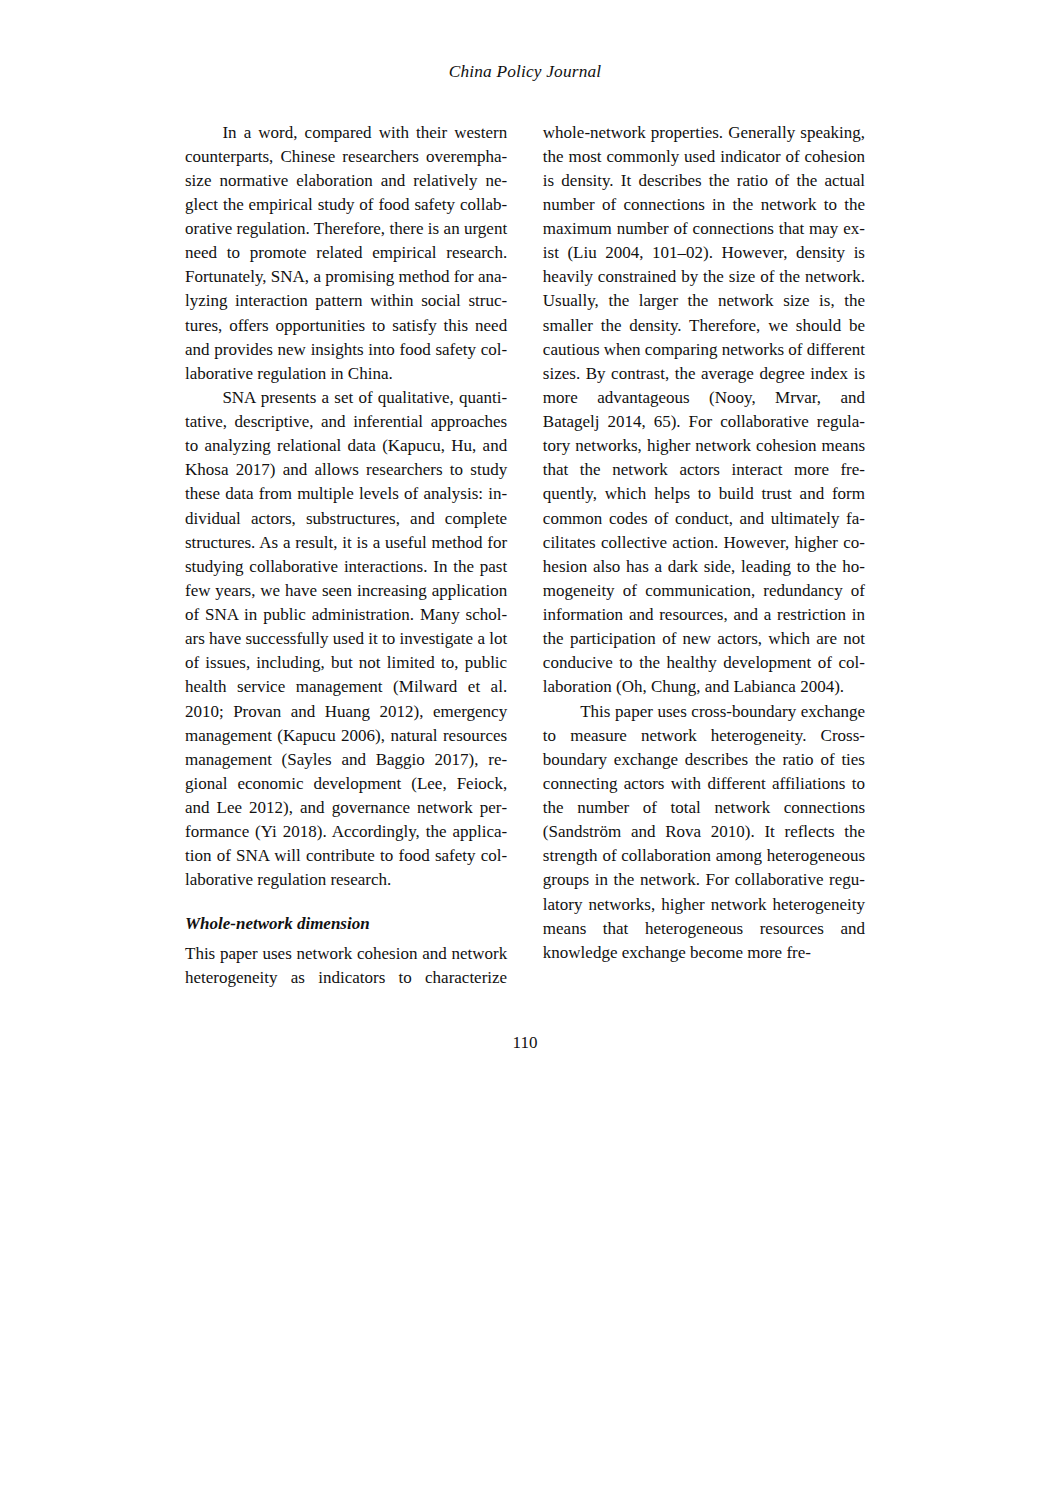China Policy Journal
In a word, compared with their western counterparts, Chinese researchers overemphasize normative elaboration and relatively neglect the empirical study of food safety collaborative regulation. Therefore, there is an urgent need to promote related empirical research. Fortunately, SNA, a promising method for analyzing interaction pattern within social structures, offers opportunities to satisfy this need and provides new insights into food safety collaborative regulation in China.
SNA presents a set of qualitative, quantitative, descriptive, and inferential approaches to analyzing relational data (Kapucu, Hu, and Khosa 2017) and allows researchers to study these data from multiple levels of analysis: individual actors, substructures, and complete structures. As a result, it is a useful method for studying collaborative interactions. In the past few years, we have seen increasing application of SNA in public administration. Many scholars have successfully used it to investigate a lot of issues, including, but not limited to, public health service management (Milward et al. 2010; Provan and Huang 2012), emergency management (Kapucu 2006), natural resources management (Sayles and Baggio 2017), regional economic development (Lee, Feiock, and Lee 2012), and governance network performance (Yi 2018). Accordingly, the application of SNA will contribute to food safety collaborative regulation research.
Whole-network dimension
This paper uses network cohesion and network heterogeneity as indicators to characterize whole-network properties. Generally speaking, the most commonly used indicator of cohesion is density. It describes the ratio of the actual number of connections in the network to the maximum number of connections that may exist (Liu 2004, 101–02). However, density is heavily constrained by the size of the network. Usually, the larger the network size is, the smaller the density. Therefore, we should be cautious when comparing networks of different sizes. By contrast, the average degree index is more advantageous (Nooy, Mrvar, and Batagelj 2014, 65). For collaborative regulatory networks, higher network cohesion means that the network actors interact more frequently, which helps to build trust and form common codes of conduct, and ultimately facilitates collective action. However, higher cohesion also has a dark side, leading to the homogeneity of communication, redundancy of information and resources, and a restriction in the participation of new actors, which are not conducive to the healthy development of collaboration (Oh, Chung, and Labianca 2004).
This paper uses cross-boundary exchange to measure network heterogeneity. Cross-boundary exchange describes the ratio of ties connecting actors with different affiliations to the number of total network connections (Sandström and Rova 2010). It reflects the strength of collaboration among heterogeneous groups in the network. For collaborative regulatory networks, higher network heterogeneity means that heterogeneous resources and knowledge exchange become more fre-
110